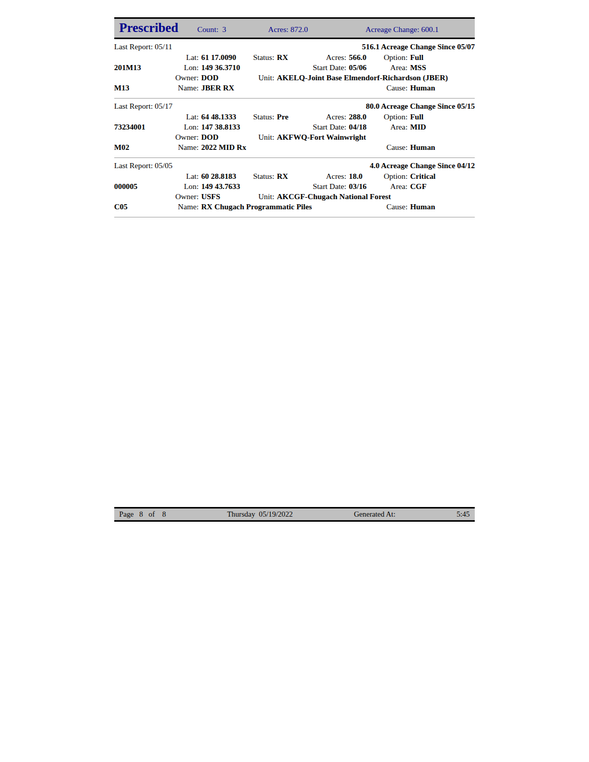Prescribed
Count: 3
Acres: 872.0
Acreage Change: 600.1
Last Report: 05/11
516.1 Acreage Change Since 05/07
| | Lat: | 61 17.0090 | Status: | RX | Acres: | 566.0 | Option: | Full |
| 201M13 | Lon: | 149 36.3710 | | | Start Date: | 05/06 | Area: | MSS |
| | Owner: | DOD | Unit: | AKELQ-Joint Base Elmendorf-Richardson (JBER) |
| M13 | Name: | JBER RX | Cause: | Human |
Last Report: 05/17
80.0 Acreage Change Since 05/15
| | Lat: | 64 48.1333 | Status: | Pre | Acres: | 288.0 | Option: | Full |
| 73234001 | Lon: | 147 38.8133 | | | Start Date: | 04/18 | Area: | MID |
| | Owner: | DOD | Unit: | AKFWQ-Fort Wainwright |
| M02 | Name: | 2022 MID Rx | Cause: | Human |
Last Report: 05/05
4.0 Acreage Change Since 04/12
| | Lat: | 60 28.8183 | Status: | RX | Acres: | 18.0 | Option: | Critical |
| 000005 | Lon: | 149 43.7633 | | | Start Date: | 03/16 | Area: | CGF |
| | Owner: | USFS | Unit: | AKCGF-Chugach National Forest |
| C05 | Name: | RX Chugach Programmatic Piles | Cause: | Human |
Page 8 of 8 Thursday 05/19/2022 Generated At: 5:45